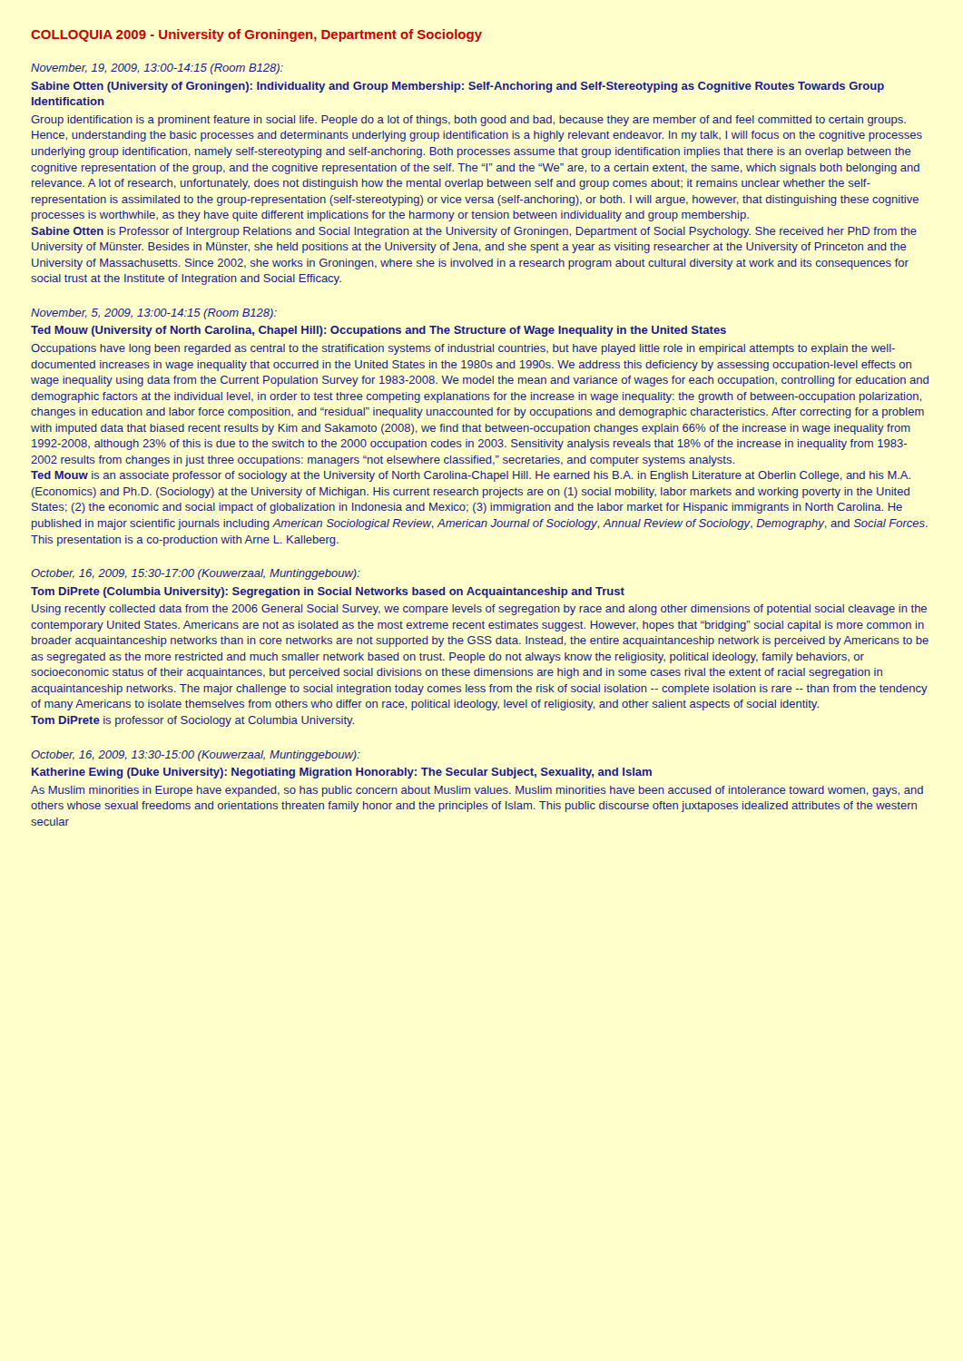COLLOQUIA 2009 - University of Groningen, Department of Sociology
November, 19, 2009, 13:00-14:15 (Room B128):
Sabine Otten (University of Groningen): Individuality and Group Membership: Self-Anchoring and Self-Stereotyping as Cognitive Routes Towards Group Identification
Group identification is a prominent feature in social life. People do a lot of things, both good and bad, because they are member of and feel committed to certain groups. Hence, understanding the basic processes and determinants underlying group identification is a highly relevant endeavor. In my talk, I will focus on the cognitive processes underlying group identification, namely self-stereotyping and self-anchoring. Both processes assume that group identification implies that there is an overlap between the cognitive representation of the group, and the cognitive representation of the self. The “I” and the “We” are, to a certain extent, the same, which signals both belonging and relevance. A lot of research, unfortunately, does not distinguish how the mental overlap between self and group comes about; it remains unclear whether the self-representation is assimilated to the group-representation (self-stereotyping) or vice versa (self-anchoring), or both. I will argue, however, that distinguishing these cognitive processes is worthwhile, as they have quite different implications for the harmony or tension between individuality and group membership.
Sabine Otten is Professor of Intergroup Relations and Social Integration at the University of Groningen, Department of Social Psychology. She received her PhD from the University of Münster. Besides in Münster, she held positions at the University of Jena, and she spent a year as visiting researcher at the University of Princeton and the University of Massachusetts. Since 2002, she works in Groningen, where she is involved in a research program about cultural diversity at work and its consequences for social trust at the Institute of Integration and Social Efficacy.
November, 5, 2009, 13:00-14:15 (Room B128):
Ted Mouw (University of North Carolina, Chapel Hill): Occupations and The Structure of Wage Inequality in the United States
Occupations have long been regarded as central to the stratification systems of industrial countries, but have played little role in empirical attempts to explain the well-documented increases in wage inequality that occurred in the United States in the 1980s and 1990s. We address this deficiency by assessing occupation-level effects on wage inequality using data from the Current Population Survey for 1983-2008. We model the mean and variance of wages for each occupation, controlling for education and demographic factors at the individual level, in order to test three competing explanations for the increase in wage inequality: the growth of between-occupation polarization, changes in education and labor force composition, and “residual” inequality unaccounted for by occupations and demographic characteristics. After correcting for a problem with imputed data that biased recent results by Kim and Sakamoto (2008), we find that between-occupation changes explain 66% of the increase in wage inequality from 1992-2008, although 23% of this is due to the switch to the 2000 occupation codes in 2003. Sensitivity analysis reveals that 18% of the increase in inequality from 1983-2002 results from changes in just three occupations: managers “not elsewhere classified,” secretaries, and computer systems analysts.
Ted Mouw is an associate professor of sociology at the University of North Carolina-Chapel Hill. He earned his B.A. in English Literature at Oberlin College, and his M.A. (Economics) and Ph.D. (Sociology) at the University of Michigan. His current research projects are on (1) social mobility, labor markets and working poverty in the United States; (2) the economic and social impact of globalization in Indonesia and Mexico; (3) immigration and the labor market for Hispanic immigrants in North Carolina. He published in major scientific journals including American Sociological Review, American Journal of Sociology, Annual Review of Sociology, Demography, and Social Forces. This presentation is a co-production with Arne L. Kalleberg.
October, 16, 2009, 15:30-17:00 (Kouwerzaal, Muntinggebouw):
Tom DiPrete (Columbia University): Segregation in Social Networks based on Acquaintanceship and Trust
Using recently collected data from the 2006 General Social Survey, we compare levels of segregation by race and along other dimensions of potential social cleavage in the contemporary United States. Americans are not as isolated as the most extreme recent estimates suggest. However, hopes that “bridging” social capital is more common in broader acquaintanceship networks than in core networks are not supported by the GSS data. Instead, the entire acquaintanceship network is perceived by Americans to be as segregated as the more restricted and much smaller network based on trust. People do not always know the religiosity, political ideology, family behaviors, or socioeconomic status of their acquaintances, but perceived social divisions on these dimensions are high and in some cases rival the extent of racial segregation in acquaintanceship networks. The major challenge to social integration today comes less from the risk of social isolation -- complete isolation is rare -- than from the tendency of many Americans to isolate themselves from others who differ on race, political ideology, level of religiosity, and other salient aspects of social identity.
Tom DiPrete is professor of Sociology at Columbia University.
October, 16, 2009, 13:30-15:00 (Kouwerzaal, Muntinggebouw):
Katherine Ewing (Duke University): Negotiating Migration Honorably: The Secular Subject, Sexuality, and Islam
As Muslim minorities in Europe have expanded, so has public concern about Muslim values. Muslim minorities have been accused of intolerance toward women, gays, and others whose sexual freedoms and orientations threaten family honor and the principles of Islam. This public discourse often juxtaposes idealized attributes of the western secular